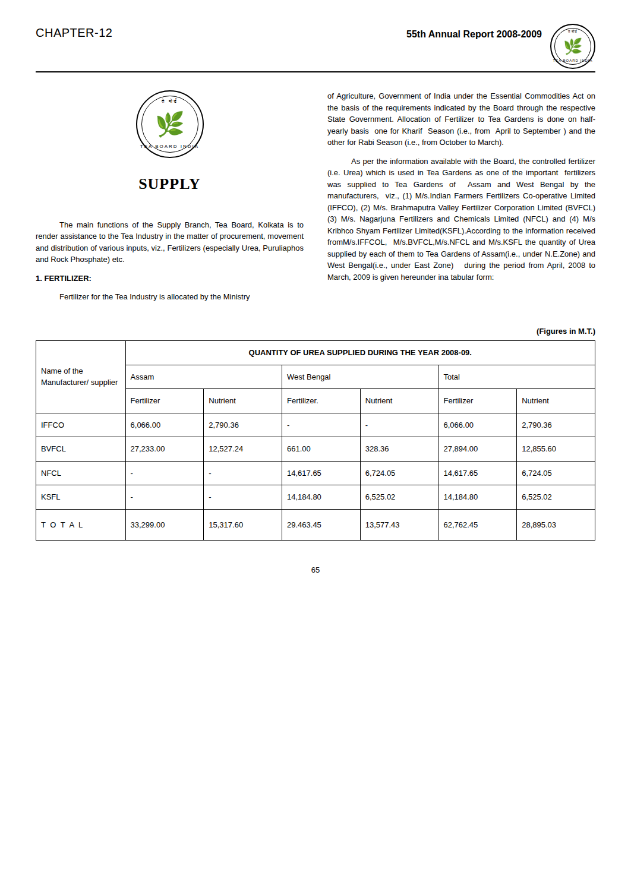CHAPTER-12
55th Annual Report 2008-2009
ते बोर्ड
🌿
TEA BOARD INDIA
ते बोर्ड
🌿
TEA BOARD INDIA
SUPPLY
The main functions of the Supply Branch, Tea Board, Kolkata is to render assistance to the Tea Industry in the matter of procurement, movement and distribution of various inputs, viz., Fertilizers (especially Urea, Puruliaphos and Rock Phosphate) etc.
1. FERTILIZER:
Fertilizer for the Tea Industry is allocated by the Ministry
of Agriculture, Government of India under the Essential Commodities Act on the basis of the requirements indicated by the Board through the respective State Government. Allocation of Fertilizer to Tea Gardens is done on half-yearly basis one for Kharif Season (i.e., from April to September ) and the other for Rabi Season (i.e., from October to March).
As per the information available with the Board, the controlled fertilizer (i.e. Urea) which is used in Tea Gardens as one of the important fertilizers was supplied to Tea Gardens of Assam and West Bengal by the manufacturers, viz., (1) M/s.Indian Farmers Fertilizers Co-operative Limited (IFFCO), (2) M/s. Brahmaputra Valley Fertilizer Corporation Limited (BVFCL) (3) M/s. Nagarjuna Fertilizers and Chemicals Limited (NFCL) and (4) M/s Kribhco Shyam Fertilizer Limited(KSFL).According to the information received fromM/s.IFFCOL, M/s.BVFCL,M/s.NFCL and M/s.KSFL the quantity of Urea supplied by each of them to Tea Gardens of Assam(i.e., under N.E.Zone) and West Bengal(i.e., under East Zone) during the period from April, 2008 to March, 2009 is given hereunder ina tabular form:
(Figures in M.T.)
| Name of the Manufacturer/ supplier | QUANTITY OF UREA SUPPLIED DURING THE YEAR 2008-09. |
| Assam | West Bengal | Total |
| Fertilizer | Nutrient | Fertilizer. | Nutrient | Fertilizer | Nutrient |
| IFFCO | 6,066.00 | 2,790.36 | - | - | 6,066.00 | 2,790.36 |
| BVFCL | 27,233.00 | 12,527.24 | 661.00 | 328.36 | 27,894.00 | 12,855.60 |
| NFCL | - | - | 14,617.65 | 6,724.05 | 14,617.65 | 6,724.05 |
| KSFL | - | - | 14,184.80 | 6,525.02 | 14,184.80 | 6,525.02 |
| T O T A L | 33,299.00 | 15,317.60 | 29.463.45 | 13,577.43 | 62,762.45 | 28,895.03 |
65